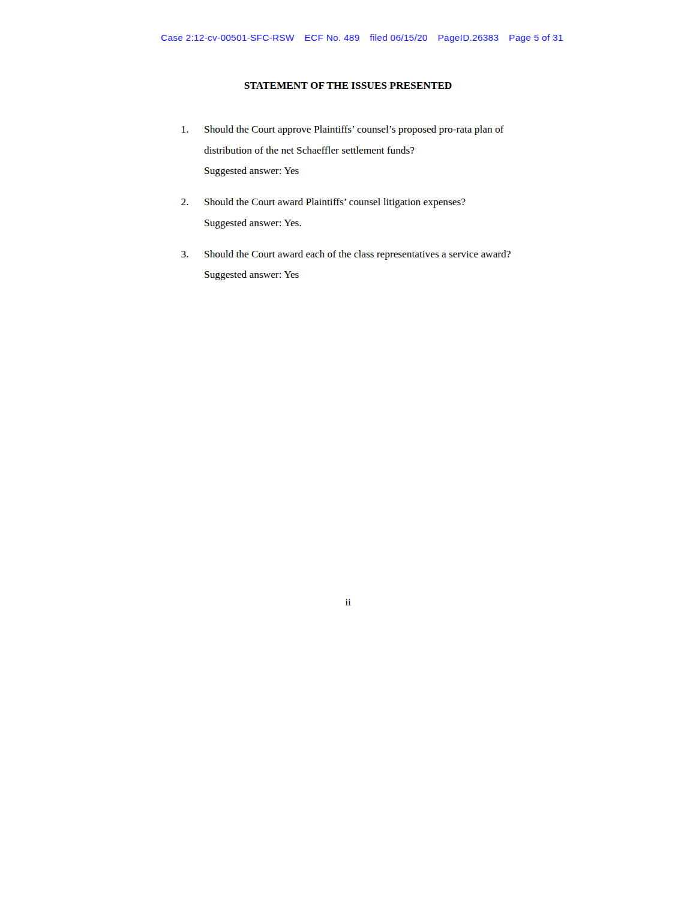Case 2:12-cv-00501-SFC-RSW ECF No. 489 filed 06/15/20 PageID.26383 Page 5 of 31
STATEMENT OF THE ISSUES PRESENTED
1.
Should the Court approve Plaintiffs’ counsel’s proposed pro-rata plan of distribution of the net Schaeffler settlement funds?
Suggested answer: Yes
2.
Should the Court award Plaintiffs’ counsel litigation expenses?
Suggested answer: Yes.
3.
Should the Court award each of the class representatives a service award?
Suggested answer: Yes
ii